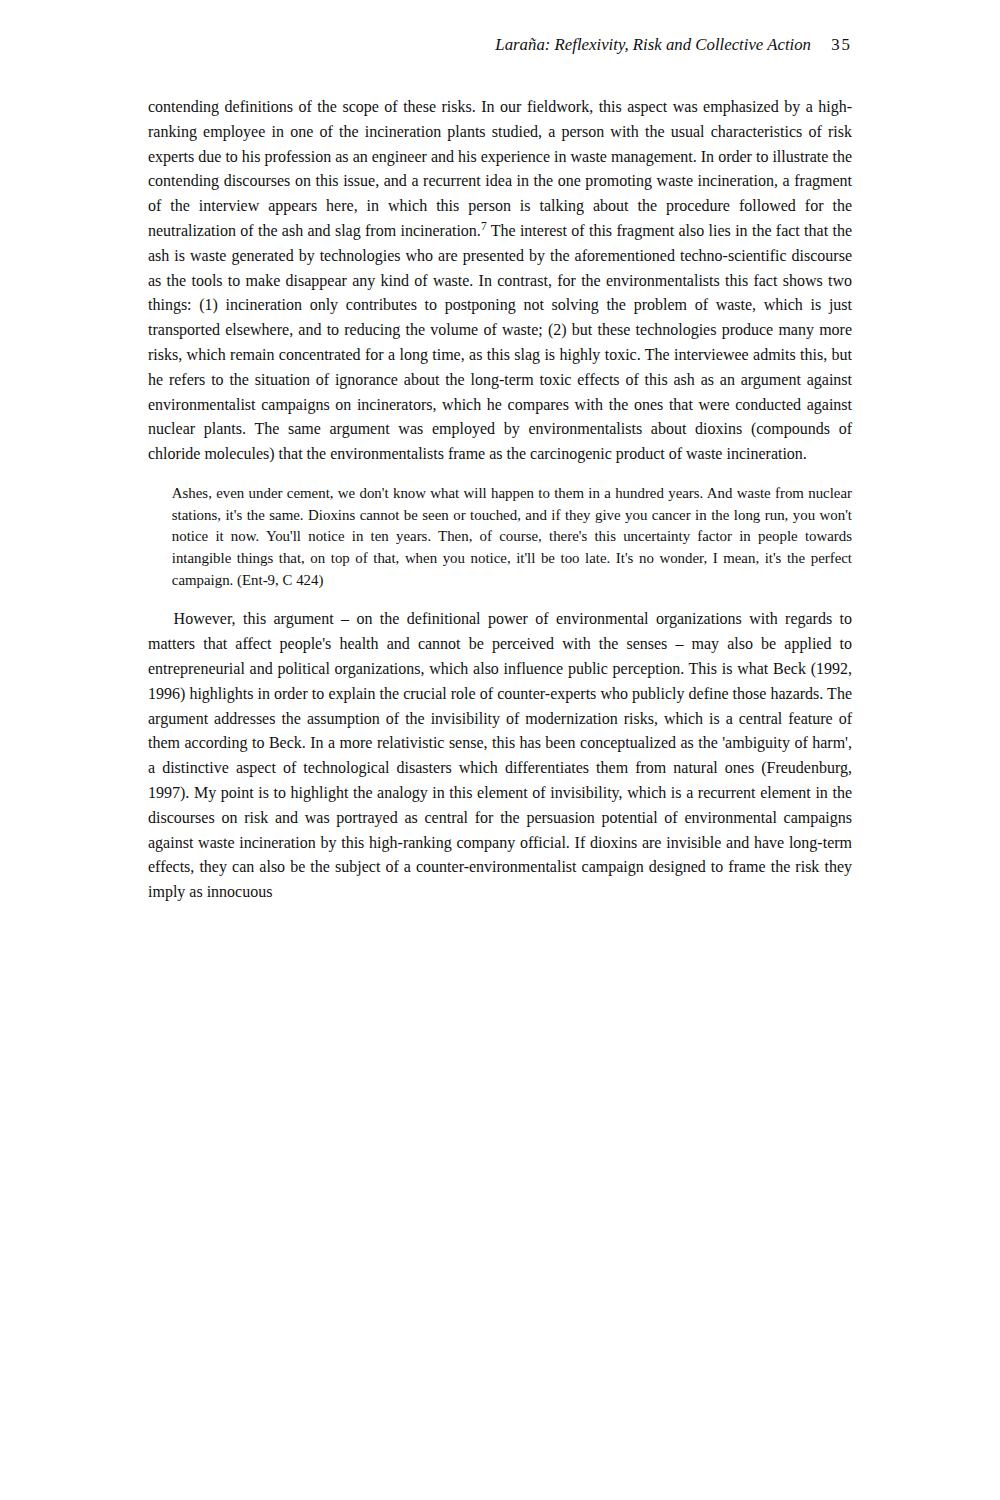Laraña: Reflexivity, Risk and Collective Action35
contending definitions of the scope of these risks. In our fieldwork, this aspect was emphasized by a high-ranking employee in one of the incineration plants studied, a person with the usual characteristics of risk experts due to his profession as an engineer and his experience in waste management. In order to illustrate the contending discourses on this issue, and a recurrent idea in the one promoting waste incineration, a fragment of the interview appears here, in which this person is talking about the procedure followed for the neutralization of the ash and slag from incineration.7 The interest of this fragment also lies in the fact that the ash is waste generated by technologies who are presented by the aforementioned techno-scientific discourse as the tools to make disappear any kind of waste. In contrast, for the environmentalists this fact shows two things: (1) incineration only contributes to postponing not solving the problem of waste, which is just transported elsewhere, and to reducing the volume of waste; (2) but these technologies produce many more risks, which remain concentrated for a long time, as this slag is highly toxic. The interviewee admits this, but he refers to the situation of ignorance about the long-term toxic effects of this ash as an argument against environmentalist campaigns on incinerators, which he compares with the ones that were conducted against nuclear plants. The same argument was employed by environmentalists about dioxins (compounds of chloride molecules) that the environmentalists frame as the carcinogenic product of waste incineration.
Ashes, even under cement, we don't know what will happen to them in a hundred years. And waste from nuclear stations, it's the same. Dioxins cannot be seen or touched, and if they give you cancer in the long run, you won't notice it now. You'll notice in ten years. Then, of course, there's this uncertainty factor in people towards intangible things that, on top of that, when you notice, it'll be too late. It's no wonder, I mean, it's the perfect campaign. (Ent-9, C 424)
However, this argument – on the definitional power of environmental organizations with regards to matters that affect people's health and cannot be perceived with the senses – may also be applied to entrepreneurial and political organizations, which also influence public perception. This is what Beck (1992, 1996) highlights in order to explain the crucial role of counter-experts who publicly define those hazards. The argument addresses the assumption of the invisibility of modernization risks, which is a central feature of them according to Beck. In a more relativistic sense, this has been conceptualized as the 'ambiguity of harm', a distinctive aspect of technological disasters which differentiates them from natural ones (Freudenburg, 1997). My point is to highlight the analogy in this element of invisibility, which is a recurrent element in the discourses on risk and was portrayed as central for the persuasion potential of environmental campaigns against waste incineration by this high-ranking company official. If dioxins are invisible and have long-term effects, they can also be the subject of a counter-environmentalist campaign designed to frame the risk they imply as innocuous